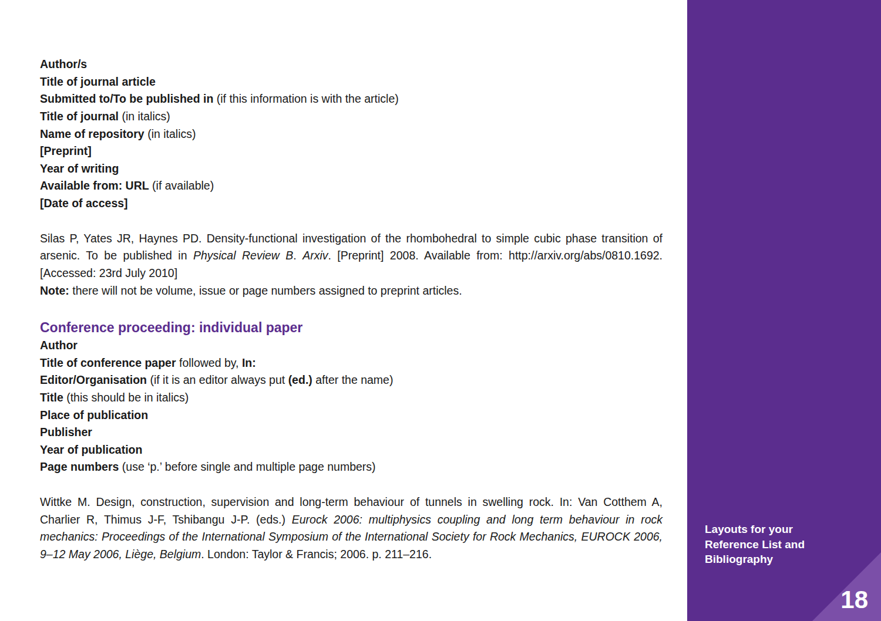Layouts for your
Reference List and
Bibliography
18
Author/s
Title of journal article
Submitted to/To be published in (if this information is with the article)
Title of journal (in italics)
Name of repository (in italics)
[Preprint]
Year of writing
Available from: URL (if available)
[Date of access]
Silas P, Yates JR, Haynes PD. Density-functional investigation of the rhombohedral to simple cubic phase transition of arsenic. To be published in Physical Review B. Arxiv. [Preprint] 2008. Available from: http://arxiv.org/abs/0810.1692. [Accessed: 23rd July 2010]
Note: there will not be volume, issue or page numbers assigned to preprint articles.
Conference proceeding: individual paper
Author
Title of conference paper followed by, In:
Editor/Organisation (if it is an editor always put (ed.) after the name)
Title (this should be in italics)
Place of publication
Publisher
Year of publication
Page numbers (use ‘p.’ before single and multiple page numbers)
Wittke M. Design, construction, supervision and long-term behaviour of tunnels in swelling rock. In: Van Cotthem A, Charlier R, Thimus J-F, Tshibangu J-P. (eds.) Eurock 2006: multiphysics coupling and long term behaviour in rock mechanics: Proceedings of the International Symposium of the International Society for Rock Mechanics, EUROCK 2006, 9–12 May 2006, Liège, Belgium. London: Taylor & Francis; 2006. p. 211–216.